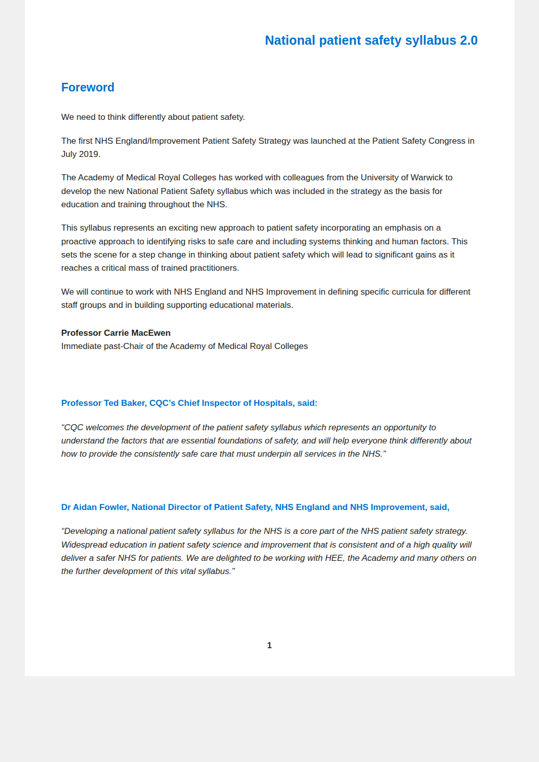National patient safety syllabus 2.0
Foreword
We need to think differently about patient safety.
The first NHS England/Improvement Patient Safety Strategy was launched at the Patient Safety Congress in July 2019.
The Academy of Medical Royal Colleges has worked with colleagues from the University of Warwick to develop the new National Patient Safety syllabus which was included in the strategy as the basis for education and training throughout the NHS.
This syllabus represents an exciting new approach to patient safety incorporating an emphasis on a proactive approach to identifying risks to safe care and including systems thinking and human factors. This sets the scene for a step change in thinking about patient safety which will lead to significant gains as it reaches a critical mass of trained practitioners.
We will continue to work with NHS England and NHS Improvement in defining specific curricula for different staff groups and in building supporting educational materials.
Professor Carrie MacEwen
Immediate past-Chair of the Academy of Medical Royal Colleges
Professor Ted Baker, CQC’s Chief Inspector of Hospitals, said:
“CQC welcomes the development of the patient safety syllabus which represents an opportunity to understand the factors that are essential foundations of safety, and will help everyone think differently about how to provide the consistently safe care that must underpin all services in the NHS.”
Dr Aidan Fowler, National Director of Patient Safety, NHS England and NHS Improvement, said,
“Developing a national patient safety syllabus for the NHS is a core part of the NHS patient safety strategy. Widespread education in patient safety science and improvement that is consistent and of a high quality will deliver a safer NHS for patients. We are delighted to be working with HEE, the Academy and many others on the further development of this vital syllabus.”
1